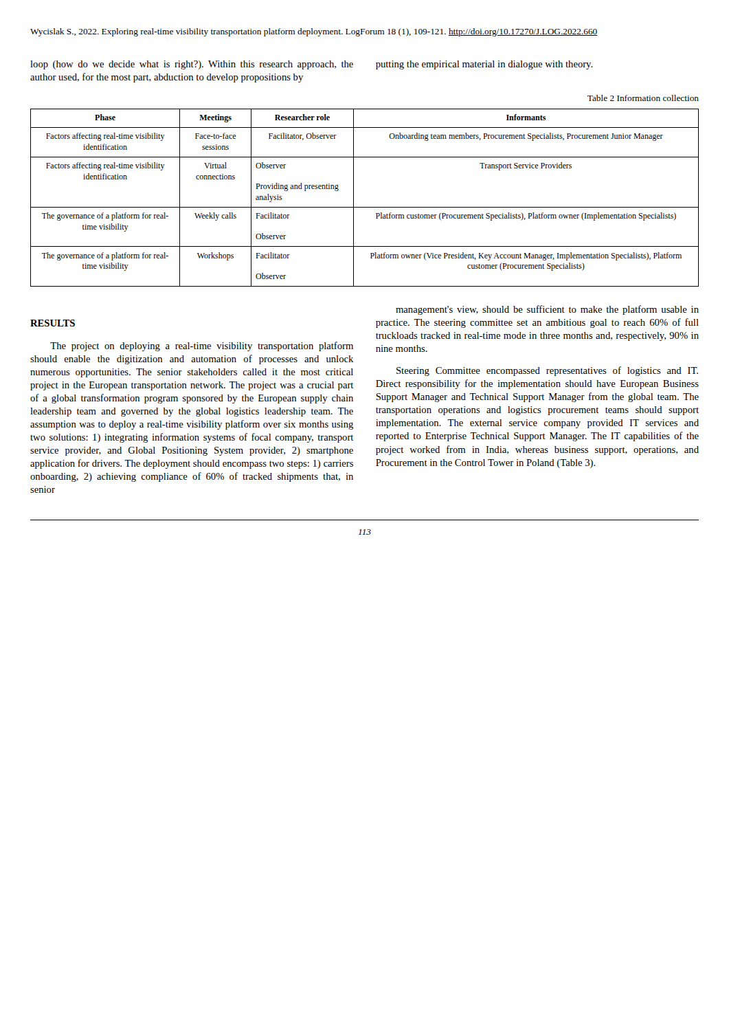Wycislak S., 2022. Exploring real-time visibility transportation platform deployment. LogForum 18 (1), 109-121. http://doi.org/10.17270/J.LOG.2022.660
loop (how do we decide what is right?). Within this research approach, the author used, for the most part, abduction to develop propositions by
putting the empirical material in dialogue with theory.
Table 2 Information collection
| Phase | Meetings | Researcher role | Informants |
| --- | --- | --- | --- |
| Factors affecting real-time visibility identification | Face-to-face sessions | Facilitator, Observer | Onboarding team members, Procurement Specialists, Procurement Junior Manager |
| Factors affecting real-time visibility identification | Virtual connections | Observer Providing and presenting analysis | Transport Service Providers |
| The governance of a platform for real-time visibility | Weekly calls | Facilitator Observer | Platform customer (Procurement Specialists), Platform owner (Implementation Specialists) |
| The governance of a platform for real-time visibility | Workshops | Facilitator Observer | Platform owner (Vice President, Key Account Manager, Implementation Specialists), Platform customer (Procurement Specialists) |
RESULTS
The project on deploying a real-time visibility transportation platform should enable the digitization and automation of processes and unlock numerous opportunities. The senior stakeholders called it the most critical project in the European transportation network. The project was a crucial part of a global transformation program sponsored by the European supply chain leadership team and governed by the global logistics leadership team. The assumption was to deploy a real-time visibility platform over six months using two solutions: 1) integrating information systems of focal company, transport service provider, and Global Positioning System provider, 2) smartphone application for drivers. The deployment should encompass two steps: 1) carriers onboarding, 2) achieving compliance of 60% of tracked shipments that, in senior
management's view, should be sufficient to make the platform usable in practice. The steering committee set an ambitious goal to reach 60% of full truckloads tracked in real-time mode in three months and, respectively, 90% in nine months.
Steering Committee encompassed representatives of logistics and IT. Direct responsibility for the implementation should have European Business Support Manager and Technical Support Manager from the global team. The transportation operations and logistics procurement teams should support implementation. The external service company provided IT services and reported to Enterprise Technical Support Manager. The IT capabilities of the project worked from in India, whereas business support, operations, and Procurement in the Control Tower in Poland (Table 3).
113